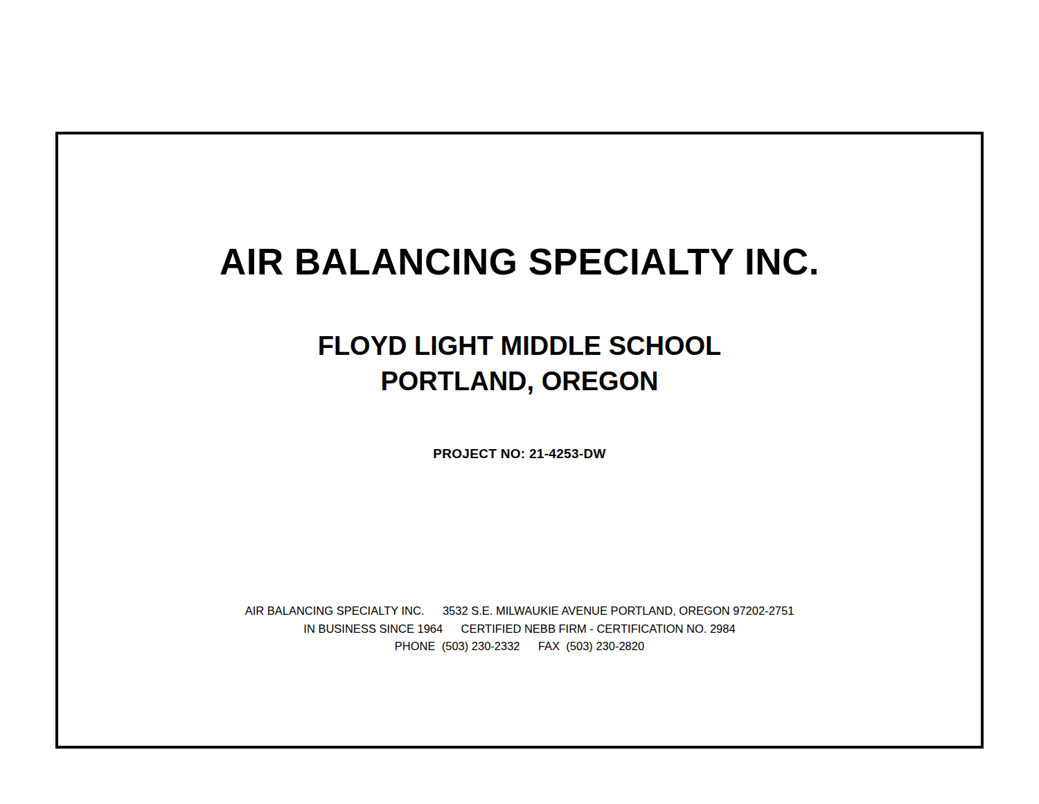AIR BALANCING SPECIALTY INC.
FLOYD LIGHT MIDDLE SCHOOL
PORTLAND, OREGON
PROJECT NO: 21-4253-DW
AIR BALANCING SPECIALTY INC. 3532 S.E. MILWAUKIE AVENUE PORTLAND, OREGON 97202-2751
IN BUSINESS SINCE 1964 CERTIFIED NEBB FIRM - CERTIFICATION NO. 2984
PHONE (503) 230-2332 FAX (503) 230-2820